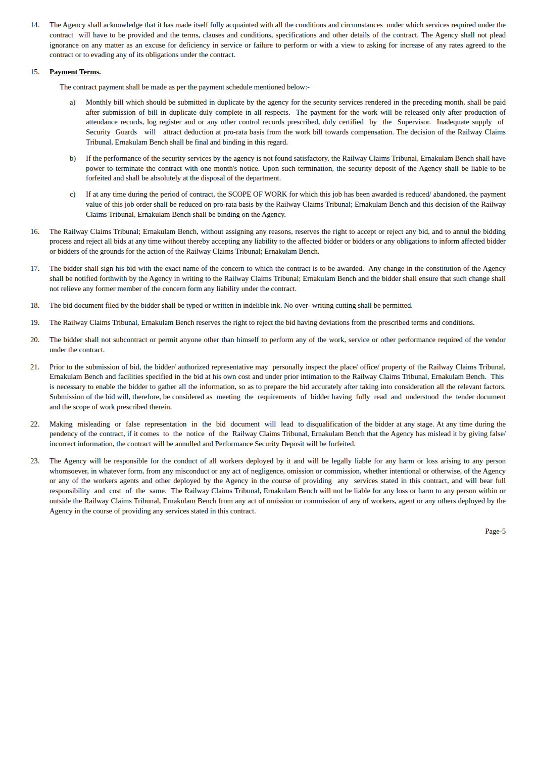The Agency shall acknowledge that it has made itself fully acquainted with all the conditions and circumstances under which services required under the contract will have to be provided and the terms, clauses and conditions, specifications and other details of the contract. The Agency shall not plead ignorance on any matter as an excuse for deficiency in service or failure to perform or with a view to asking for increase of any rates agreed to the contract or to evading any of its obligations under the contract.
Payment Terms.
The contract payment shall be made as per the payment schedule mentioned below:-
Monthly bill which should be submitted in duplicate by the agency for the security services rendered in the preceding month, shall be paid after submission of bill in duplicate duly complete in all respects. The payment for the work will be released only after production of attendance records, log register and or any other control records prescribed, duly certified by the Supervisor. Inadequate supply of Security Guards will attract deduction at pro-rata basis from the work bill towards compensation. The decision of the Railway Claims Tribunal, Ernakulam Bench shall be final and binding in this regard.
If the performance of the security services by the agency is not found satisfactory, the Railway Claims Tribunal, Ernakulam Bench shall have power to terminate the contract with one month's notice. Upon such termination, the security deposit of the Agency shall be liable to be forfeited and shall be absolutely at the disposal of the department.
If at any time during the period of contract, the SCOPE OF WORK for which this job has been awarded is reduced/ abandoned, the payment value of this job order shall be reduced on pro-rata basis by the Railway Claims Tribunal; Ernakulam Bench and this decision of the Railway Claims Tribunal, Ernakulam Bench shall be binding on the Agency.
The Railway Claims Tribunal; Ernakulam Bench, without assigning any reasons, reserves the right to accept or reject any bid, and to annul the bidding process and reject all bids at any time without thereby accepting any liability to the affected bidder or bidders or any obligations to inform affected bidder or bidders of the grounds for the action of the Railway Claims Tribunal; Ernakulam Bench.
The bidder shall sign his bid with the exact name of the concern to which the contract is to be awarded. Any change in the constitution of the Agency shall be notified forthwith by the Agency in writing to the Railway Claims Tribunal; Ernakulam Bench and the bidder shall ensure that such change shall not relieve any former member of the concern form any liability under the contract.
The bid document filed by the bidder shall be typed or written in indelible ink. No over- writing cutting shall be permitted.
The Railway Claims Tribunal, Ernakulam Bench reserves the right to reject the bid having deviations from the prescribed terms and conditions.
The bidder shall not subcontract or permit anyone other than himself to perform any of the work, service or other performance required of the vendor under the contract.
Prior to the submission of bid, the bidder/ authorized representative may personally inspect the place/ office/ property of the Railway Claims Tribunal, Ernakulam Bench and facilities specified in the bid at his own cost and under prior intimation to the Railway Claims Tribunal, Ernakulam Bench. This is necessary to enable the bidder to gather all the information, so as to prepare the bid accurately after taking into consideration all the relevant factors. Submission of the bid will, therefore, be considered as meeting the requirements of bidder having fully read and understood the tender document and the scope of work prescribed therein.
Making misleading or false representation in the bid document will lead to disqualification of the bidder at any stage. At any time during the pendency of the contract, if it comes to the notice of the Railway Claims Tribunal, Ernakulam Bench that the Agency has mislead it by giving false/ incorrect information, the contract will be annulled and Performance Security Deposit will be forfeited.
The Agency will be responsible for the conduct of all workers deployed by it and will be legally liable for any harm or loss arising to any person whomsoever, in whatever form, from any misconduct or any act of negligence, omission or commission, whether intentional or otherwise, of the Agency or any of the workers agents and other deployed by the Agency in the course of providing any services stated in this contract, and will bear full responsibility and cost of the same. The Railway Claims Tribunal, Ernakulam Bench will not be liable for any loss or harm to any person within or outside the Railway Claims Tribunal, Ernakulam Bench from any act of omission or commission of any of workers, agent or any others deployed by the Agency in the course of providing any services stated in this contract.
Page-5